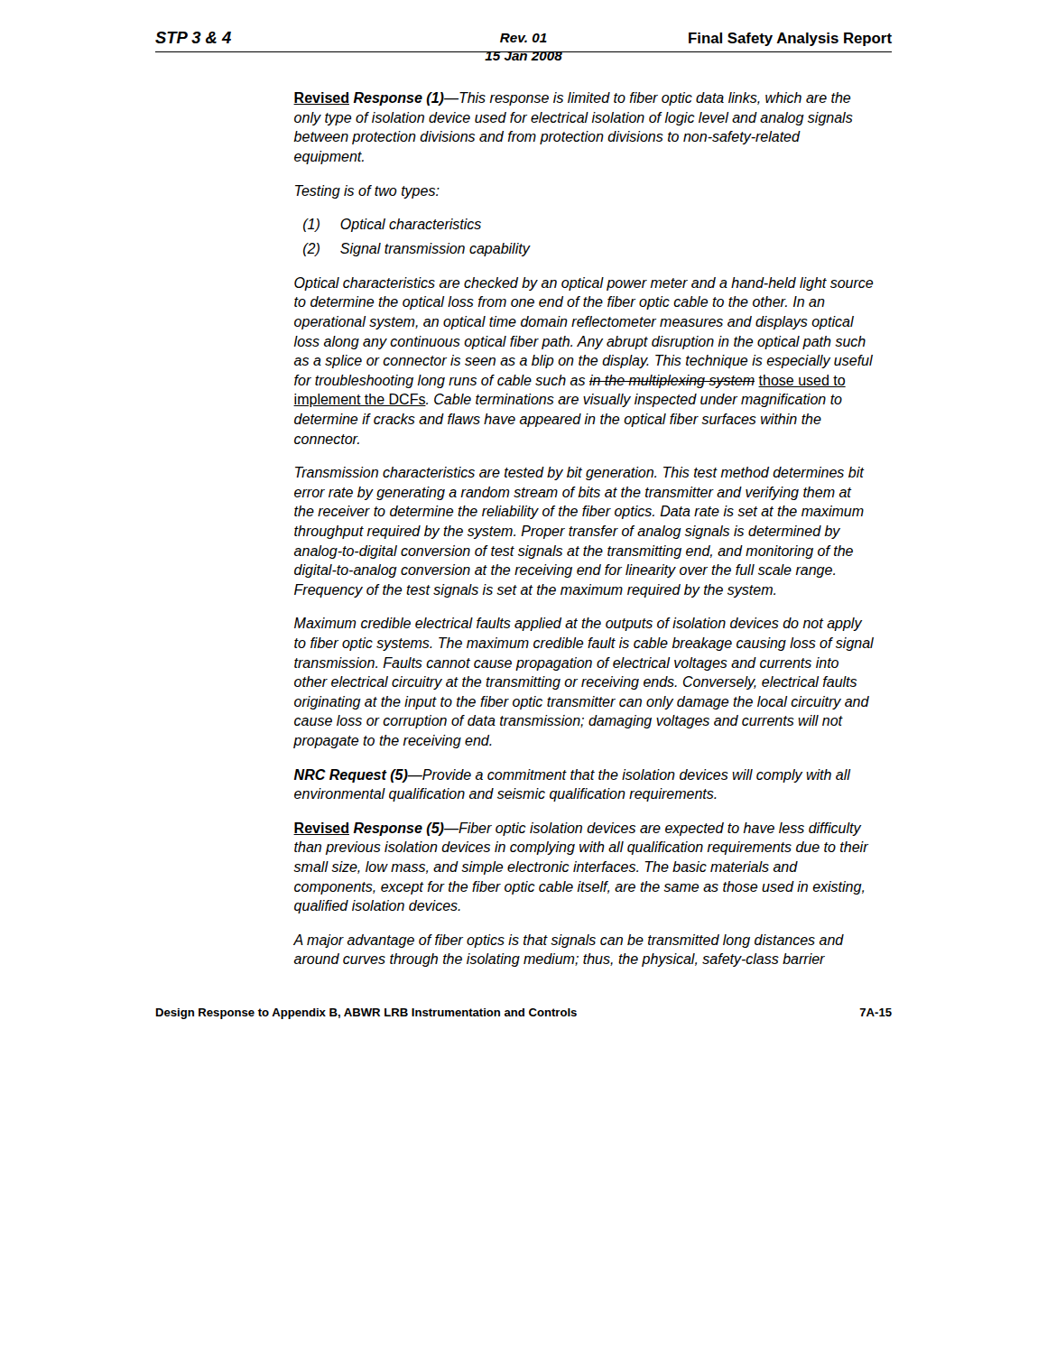Rev. 01
15 Jan 2008
STP 3 & 4
Final Safety Analysis Report
Revised Response (1)—This response is limited to fiber optic data links, which are the only type of isolation device used for electrical isolation of logic level and analog signals between protection divisions and from protection divisions to non-safety-related equipment.
Testing is of two types:
(1) Optical characteristics
(2) Signal transmission capability
Optical characteristics are checked by an optical power meter and a hand-held light source to determine the optical loss from one end of the fiber optic cable to the other. In an operational system, an optical time domain reflectometer measures and displays optical loss along any continuous optical fiber path. Any abrupt disruption in the optical path such as a splice or connector is seen as a blip on the display. This technique is especially useful for troubleshooting long runs of cable such as in the multiplexing system those used to implement the DCFs. Cable terminations are visually inspected under magnification to determine if cracks and flaws have appeared in the optical fiber surfaces within the connector.
Transmission characteristics are tested by bit generation. This test method determines bit error rate by generating a random stream of bits at the transmitter and verifying them at the receiver to determine the reliability of the fiber optics. Data rate is set at the maximum throughput required by the system. Proper transfer of analog signals is determined by analog-to-digital conversion of test signals at the transmitting end, and monitoring of the digital-to-analog conversion at the receiving end for linearity over the full scale range. Frequency of the test signals is set at the maximum required by the system.
Maximum credible electrical faults applied at the outputs of isolation devices do not apply to fiber optic systems. The maximum credible fault is cable breakage causing loss of signal transmission. Faults cannot cause propagation of electrical voltages and currents into other electrical circuitry at the transmitting or receiving ends. Conversely, electrical faults originating at the input to the fiber optic transmitter can only damage the local circuitry and cause loss or corruption of data transmission; damaging voltages and currents will not propagate to the receiving end.
NRC Request (5)—Provide a commitment that the isolation devices will comply with all environmental qualification and seismic qualification requirements.
Revised Response (5)—Fiber optic isolation devices are expected to have less difficulty than previous isolation devices in complying with all qualification requirements due to their small size, low mass, and simple electronic interfaces. The basic materials and components, except for the fiber optic cable itself, are the same as those used in existing, qualified isolation devices.
A major advantage of fiber optics is that signals can be transmitted long distances and around curves through the isolating medium; thus, the physical, safety-class barrier
Design Response to Appendix B, ABWR LRB Instrumentation and Controls
7A-15